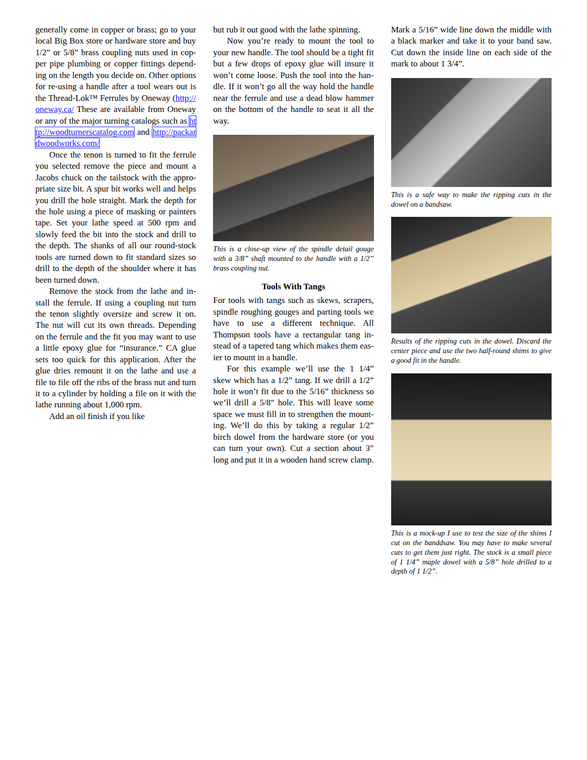generally come in copper or brass; go to your local Big Box store or hardware store and buy 1/2” or 5/8” brass coupling nuts used in copper pipe plumbing or copper fittings depending on the length you decide on. Other options for re-using a handle after a tool wears out is the Thread-Lok™ Ferrules by Oneway (http://oneway.ca/ These are available from Oneway or any of the major turning catalogs such as http://woodturnerscatalog.com and http://packardwoodworks.com/
Once the tenon is turned to fit the ferrule you selected remove the piece and mount a Jacobs chuck on the tailstock with the appropriate size bit. A spur bit works well and helps you drill the hole straight. Mark the depth for the hole using a piece of masking or painters tape. Set your lathe speed at 500 rpm and slowly feed the bit into the stock and drill to the depth. The shanks of all our round-stock tools are turned down to fit standard sizes so drill to the depth of the shoulder where it has been turned down.
Remove the stock from the lathe and install the ferrule. If using a coupling nut turn the tenon slightly oversize and screw it on. The nut will cut its own threads. Depending on the ferrule and the fit you may want to use a little epoxy glue for “insurance.” CA glue sets too quick for this application. After the glue dries remount it on the lathe and use a file to file off the ribs of the brass nut and turn it to a cylinder by holding a file on it with the lathe running about 1,000 rpm.
Add an oil finish if you like
but rub it out good with the lathe spinning.
Now you’re ready to mount the tool to your new handle. The tool should be a tight fit but a few drops of epoxy glue will insure it won’t come loose. Push the tool into the handle. If it won’t go all the way hold the handle near the ferrule and use a dead blow hammer on the bottom of the handle to seat it all the way.
This is a close-up view of the spindle detail gouge with a 3/8” shaft mounted to the handle with a 1/2” brass coupling nut.
Tools With Tangs
For tools with tangs such as skews, scrapers, spindle roughing gouges and parting tools we have to use a different technique. All Thompson tools have a rectangular tang instead of a tapered tang which makes them easier to mount in a handle.
For this example we’ll use the 1 1/4” skew which has a 1/2” tang. If we drill a 1/2” hole it won’t fit due to the 5/16” thickness so we’ll drill a 5/8” hole. This will leave some space we must fill in to strengthen the mounting. We’ll do this by taking a regular 1/2” birch dowel from the hardware store (or you can turn your own). Cut a section about 3” long and put it in a wooden hand screw clamp.
Mark a 5/16” wide line down the middle with a black marker and take it to your band saw. Cut down the inside line on each side of the mark to about 1 3/4”.
This is a safe way to make the ripping cuts in the dowel on a bandsaw.
Results of the ripping cuts in the dowel. Discard the center piece and use the two half-round shims to give a good fit in the handle.
This is a mock-up I use to test the size of the shims I cut on the banddsaw. You may have to make several cuts to get them just right. The stock is a small piece of 1 1/4” maple dowel with a 5/8” hole drilled to a depth of 1 1/2”.